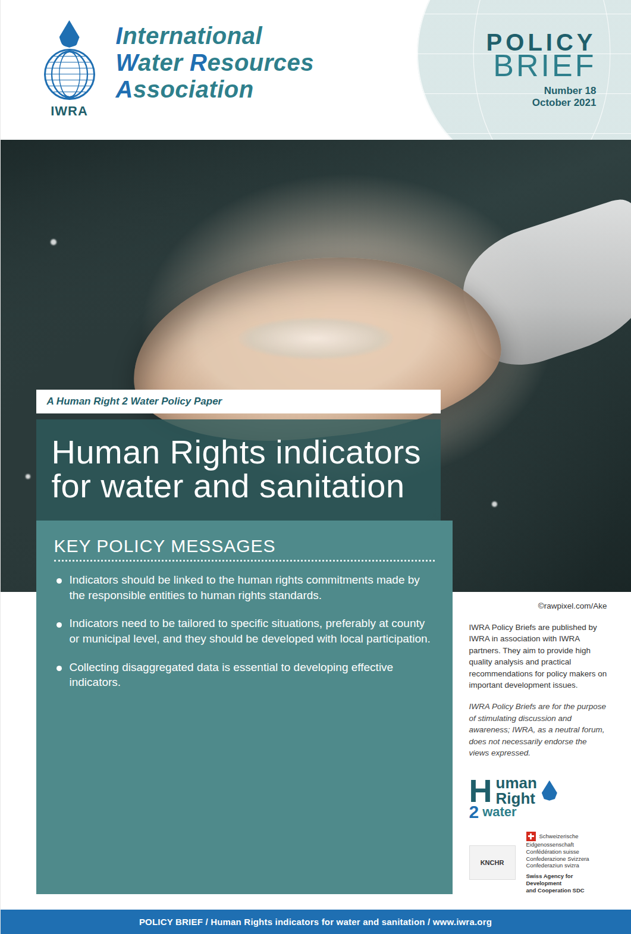IWRA
International
Water Resources
Association
POLICY
BRIEF
Number 18
October 2021
A Human Right 2 Water Policy Paper
Human Rights indicators
for water and sanitation
Key policy messages
Indicators should be linked to the human rights commitments made by the responsible entities to human rights standards.
Indicators need to be tailored to specific situations, preferably at county or municipal level, and they should be developed with local participation.
Collecting disaggregated data is essential to developing effective indicators.
©rawpixel.com/Ake
IWRA Policy Briefs are published by IWRA in association with IWRA partners. They aim to provide high quality analysis and practical recommendations for policy makers on important development issues.
IWRA Policy Briefs are for the purpose of stimulating discussion and awareness; IWRA, as a neutral forum, does not necessarily endorse the views expressed.
H uman Right
2 water
KNCHR
Schweizerische Eidgenossenschaft
Confédération suisse
Confederazione Svizzera
Confederaziun svizra
Swiss Agency for Development
and Cooperation SDC
POLICY BRIEF / Human Rights indicators for water and sanitation / www.iwra.org